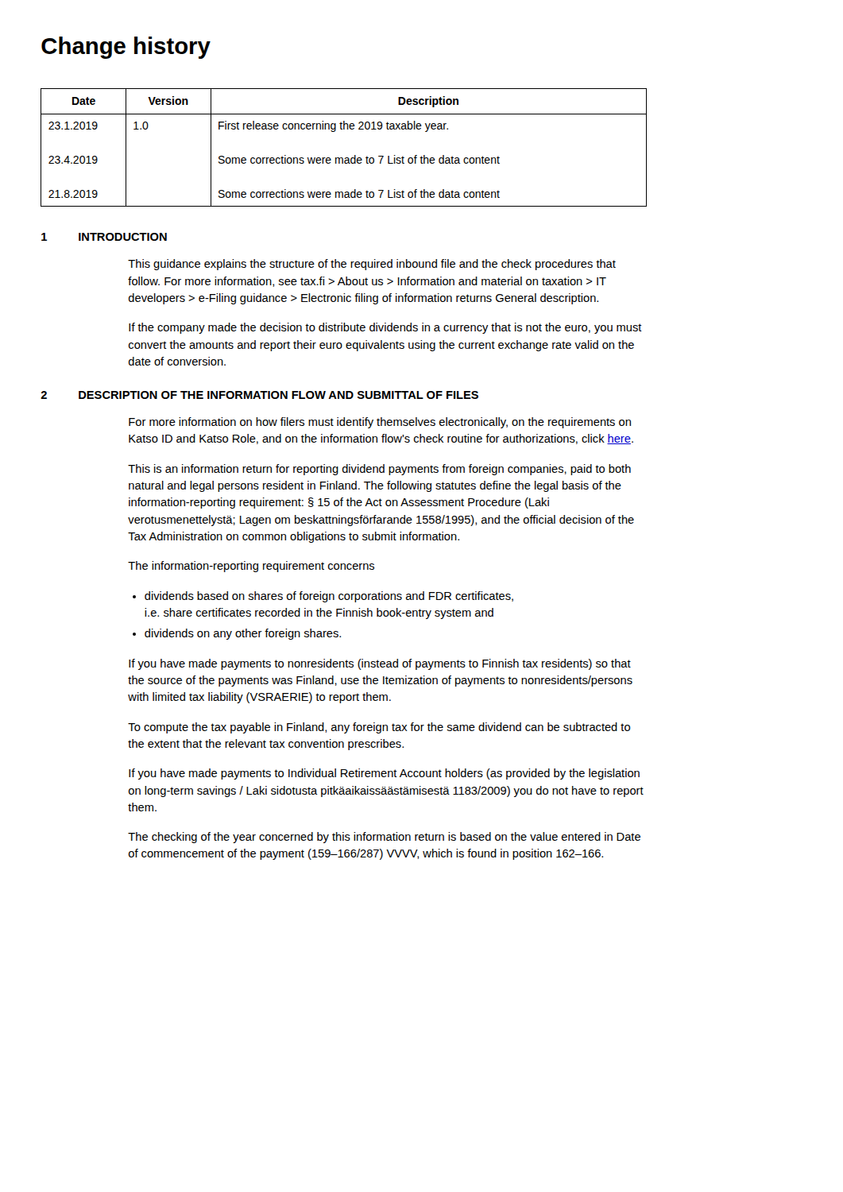Change history
| Date | Version | Description |
| --- | --- | --- |
| 23.1.2019 23.4.2019 21.8.2019 | 1.0 | First release concerning the 2019 taxable year. Some corrections were made to 7 List of the data content Some corrections were made to 7 List of the data content |
1 INTRODUCTION
This guidance explains the structure of the required inbound file and the check procedures that follow. For more information, see tax.fi > About us > Information and material on taxation > IT developers > e-Filing guidance > Electronic filing of information returns General description.
If the company made the decision to distribute dividends in a currency that is not the euro, you must convert the amounts and report their euro equivalents using the current exchange rate valid on the date of conversion.
2 DESCRIPTION OF THE INFORMATION FLOW AND SUBMITTAL OF FILES
For more information on how filers must identify themselves electronically, on the requirements on Katso ID and Katso Role, and on the information flow's check routine for authorizations, click here.
This is an information return for reporting dividend payments from foreign companies, paid to both natural and legal persons resident in Finland. The following statutes define the legal basis of the information-reporting requirement: § 15 of the Act on Assessment Procedure (Laki verotusmenettelystä; Lagen om beskattningsförfarande 1558/1995), and the official decision of the Tax Administration on common obligations to submit information.
The information-reporting requirement concerns
dividends based on shares of foreign corporations and FDR certificates,
i.e. share certificates recorded in the Finnish book-entry system and
dividends on any other foreign shares.
If you have made payments to nonresidents (instead of payments to Finnish tax residents) so that the source of the payments was Finland, use the Itemization of payments to nonresidents/persons with limited tax liability (VSRAERIE) to report them.
To compute the tax payable in Finland, any foreign tax for the same dividend can be subtracted to the extent that the relevant tax convention prescribes.
If you have made payments to Individual Retirement Account holders (as provided by the legislation on long-term savings / Laki sidotusta pitkäaikaissäästämisestä 1183/2009) you do not have to report them.
The checking of the year concerned by this information return is based on the value entered in Date of commencement of the payment (159–166/287) VVVV, which is found in position 162–166.